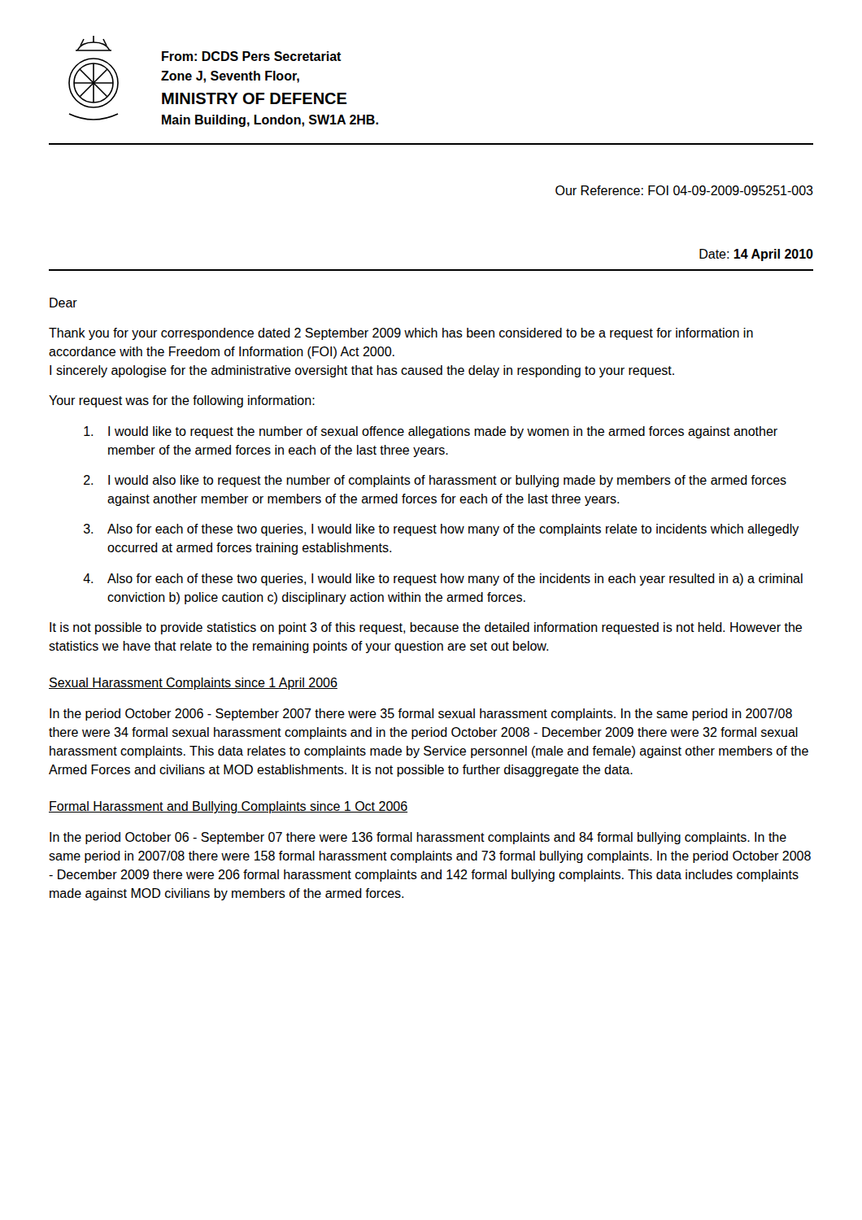From: DCDS Pers Secretariat
Zone J, Seventh Floor,
Ministry of Defence
Main Building, London, SW1A 2HB.
Our Reference: FOI 04-09-2009-095251-003
Date: 14 April 2010
Dear
Thank you for your correspondence dated 2 September 2009 which has been considered to be a request for information in accordance with the Freedom of Information (FOI) Act 2000.
I sincerely apologise for the administrative oversight that has caused the delay in responding to your request.
Your request was for the following information:
I would like to request the number of sexual offence allegations made by women in the armed forces against another member of the armed forces in each of the last three years.
I would also like to request the number of complaints of harassment or bullying made by members of the armed forces against another member or members of the armed forces for each of the last three years.
Also for each of these two queries, I would like to request how many of the complaints relate to incidents which allegedly occurred at armed forces training establishments.
Also for each of these two queries, I would like to request how many of the incidents in each year resulted in a) a criminal conviction b) police caution c) disciplinary action within the armed forces.
It is not possible to provide statistics on point 3 of this request, because the detailed information requested is not held. However the statistics we have that relate to the remaining points of your question are set out below.
Sexual Harassment Complaints since 1 April 2006
In the period October 2006 - September 2007 there were 35 formal sexual harassment complaints. In the same period in 2007/08 there were 34 formal sexual harassment complaints and in the period October 2008 - December 2009 there were 32 formal sexual harassment complaints. This data relates to complaints made by Service personnel (male and female) against other members of the Armed Forces and civilians at MOD establishments. It is not possible to further disaggregate the data.
Formal Harassment and Bullying Complaints since 1 Oct 2006
In the period October 06 - September 07 there were 136 formal harassment complaints and 84 formal bullying complaints. In the same period in 2007/08 there were 158 formal harassment complaints and 73 formal bullying complaints. In the period October 2008 - December 2009 there were 206 formal harassment complaints and 142 formal bullying complaints. This data includes complaints made against MOD civilians by members of the armed forces.